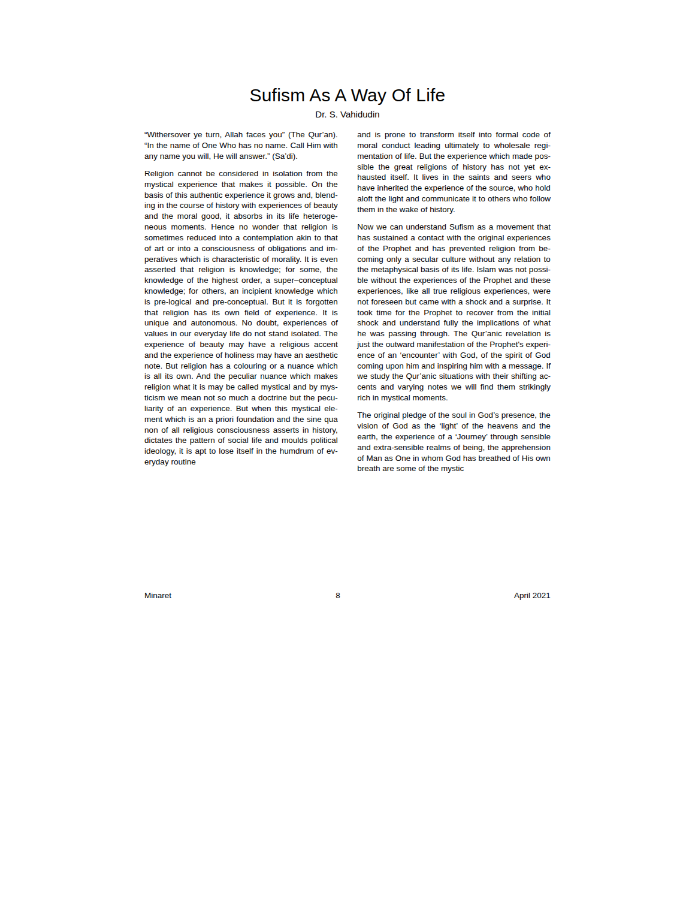Sufism As A Way Of Life
Dr. S. Vahidudin
“Withersover ye turn, Allah faces you” (The Qur’an). “In the name of One Who has no name. Call Him with any name you will, He will answer.” (Sa’di).
Religion cannot be considered in isolation from the mystical experience that makes it possible. On the basis of this authentic experience it grows and, blending in the course of history with experiences of beauty and the moral good, it absorbs in its life heterogeneous moments. Hence no wonder that religion is sometimes reduced into a contemplation akin to that of art or into a consciousness of obligations and imperatives which is characteristic of morality. It is even asserted that religion is knowledge; for some, the knowledge of the highest order, a super–conceptual knowledge; for others, an incipient knowledge which is pre-logical and pre-conceptual. But it is forgotten that religion has its own field of experience. It is unique and autonomous. No doubt, experiences of values in our everyday life do not stand isolated. The experience of beauty may have a religious accent and the experience of holiness may have an aesthetic note. But religion has a colouring or a nuance which is all its own. And the peculiar nuance which makes religion what it is may be called mystical and by mysticism we mean not so much a doctrine but the peculiarity of an experience. But when this mystical element which is an a priori foundation and the sine qua non of all religious consciousness asserts in history, dictates the pattern of social life and moulds political ideology, it is apt to lose itself in the humdrum of everyday routine
and is prone to transform itself into formal code of moral conduct leading ultimately to wholesale regimentation of life. But the experience which made possible the great religions of history has not yet exhausted itself. It lives in the saints and seers who have inherited the experience of the source, who hold aloft the light and communicate it to others who follow them in the wake of history.
Now we can understand Sufism as a movement that has sustained a contact with the original experiences of the Prophet and has prevented religion from becoming only a secular culture without any relation to the metaphysical basis of its life. Islam was not possible without the experiences of the Prophet and these experiences, like all true religious experiences, were not foreseen but came with a shock and a surprise. It took time for the Prophet to recover from the initial shock and understand fully the implications of what he was passing through. The Qur’anic revelation is just the outward manifestation of the Prophet's experience of an ‘encounter’ with God, of the spirit of God coming upon him and inspiring him with a message. If we study the Qur’anic situations with their shifting accents and varying notes we will find them strikingly rich in mystical moments.
The original pledge of the soul in God’s presence, the vision of God as the ‘light’ of the heavens and the earth, the experience of a ‘Journey’ through sensible and extra-sensible realms of being, the apprehension of Man as One in whom God has breathed of His own breath are some of the mystic
Minaret
8
April 2021